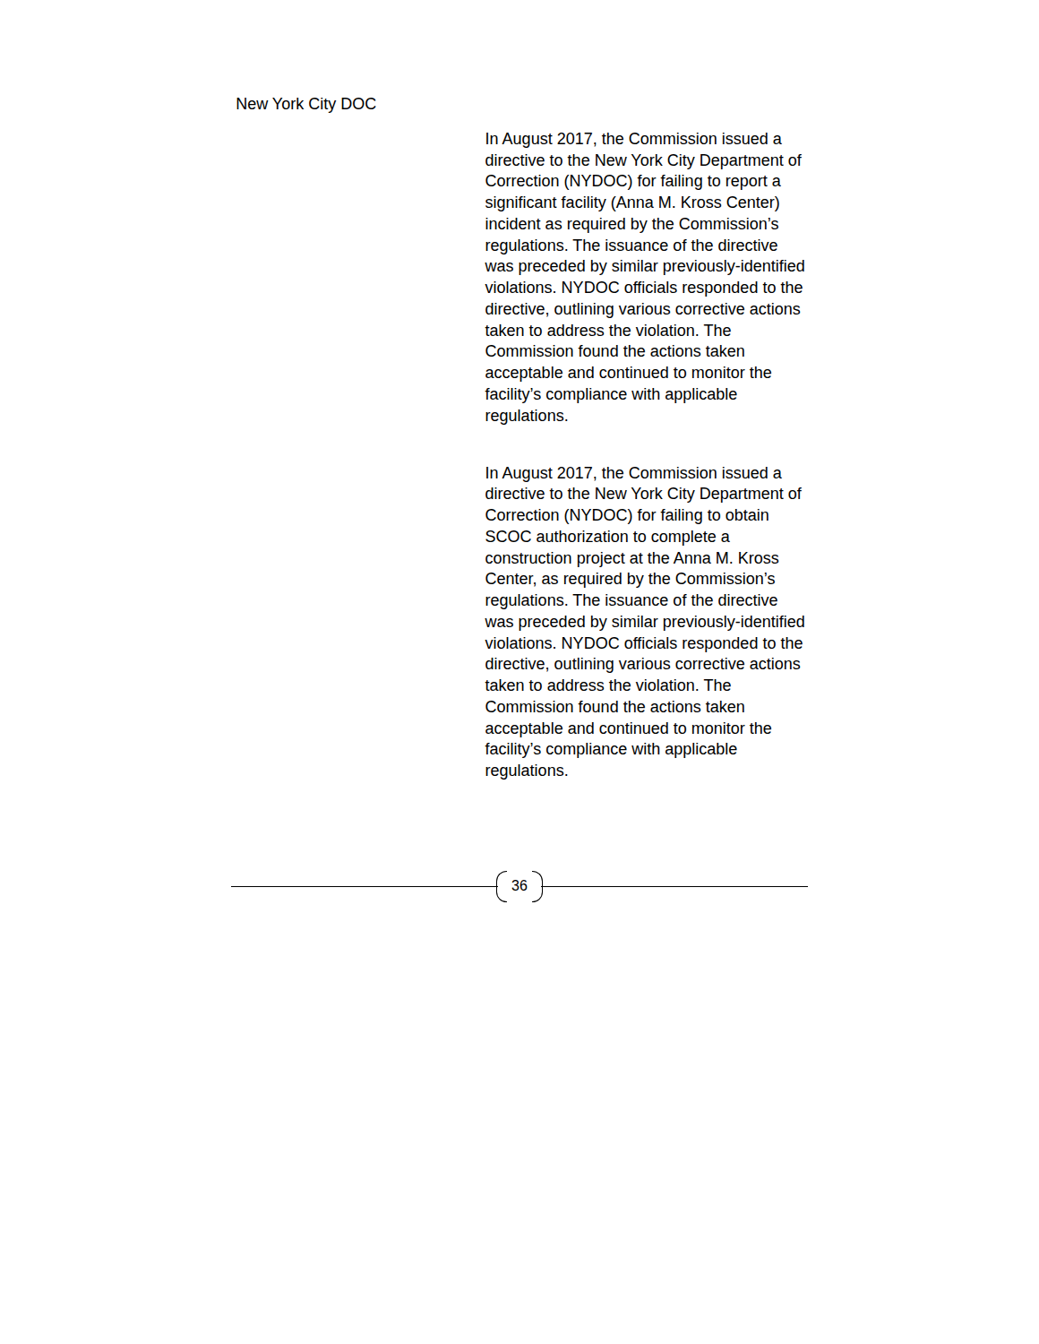New York City DOC
In August 2017, the Commission issued a directive to the New York City Department of Correction (NYDOC) for failing to report a significant facility (Anna M. Kross Center) incident as required by the Commission’s regulations. The issuance of the directive was preceded by similar previously-identified violations. NYDOC officials responded to the directive, outlining various corrective actions taken to address the violation. The Commission found the actions taken acceptable and continued to monitor the facility’s compliance with applicable regulations.
In August 2017, the Commission issued a directive to the New York City Department of Correction (NYDOC) for failing to obtain SCOC authorization to complete a construction project at the Anna M. Kross Center, as required by the Commission’s regulations. The issuance of the directive was preceded by similar previously-identified violations. NYDOC officials responded to the directive, outlining various corrective actions taken to address the violation. The Commission found the actions taken acceptable and continued to monitor the facility’s compliance with applicable regulations.
36